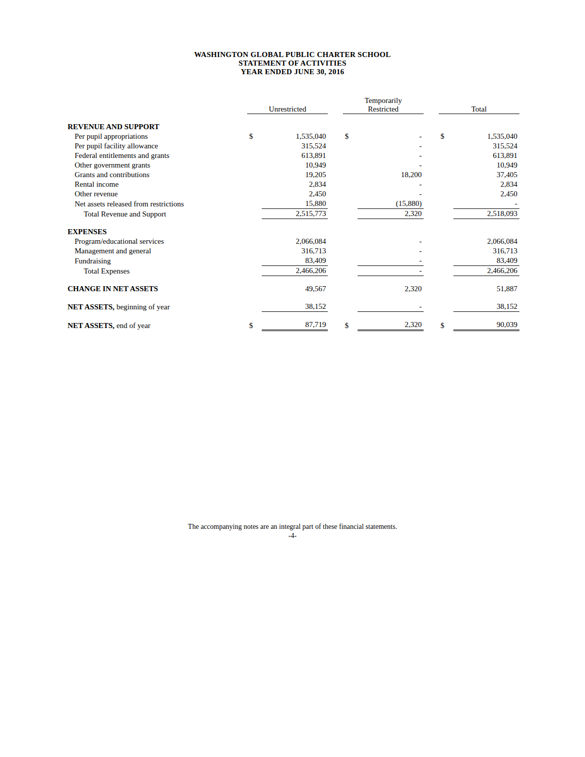WASHINGTON GLOBAL PUBLIC CHARTER SCHOOL
STATEMENT OF ACTIVITIES
YEAR ENDED JUNE 30, 2016
| | | | Temporarily | | |
| --- | --- | --- | --- | --- | --- |
| | Unrestricted | | Restricted | | Total |
| REVENUE AND SUPPORT | |
| Per pupil appropriations | $ | 1,535,040 | | $ | - | | $ | 1,535,040 |
| Per pupil facility allowance | | 315,524 | | | - | | | 315,524 |
| Federal entitlements and grants | | 613,891 | | | - | | | 613,891 |
| Other government grants | | 10,949 | | | - | | | 10,949 |
| Grants and contributions | | 19,205 | | | 18,200 | | | 37,405 |
| Rental income | | 2,834 | | | - | | | 2,834 |
| Other revenue | | 2,450 | | | - | | | 2,450 |
| Net assets released from restrictions | | 15,880 | | | (15,880) | | | - |
| Total Revenue and Support | | 2,515,773 | | | 2,320 | | | 2,518,093 |
| EXPENSES | |
| Program/educational services | | 2,066,084 | | | - | | | 2,066,084 |
| Management and general | | 316,713 | | | - | | | 316,713 |
| Fundraising | | 83,409 | | | - | | | 83,409 |
| Total Expenses | | 2,466,206 | | | - | | | 2,466,206 |
| CHANGE IN NET ASSETS | | 49,567 | | | 2,320 | | | 51,887 |
| NET ASSETS, beginning of year | | 38,152 | | | - | | | 38,152 |
| NET ASSETS, end of year | $ | 87,719 | | $ | 2,320 | | $ | 90,039 |
The accompanying notes are an integral part of these financial statements.
-4-